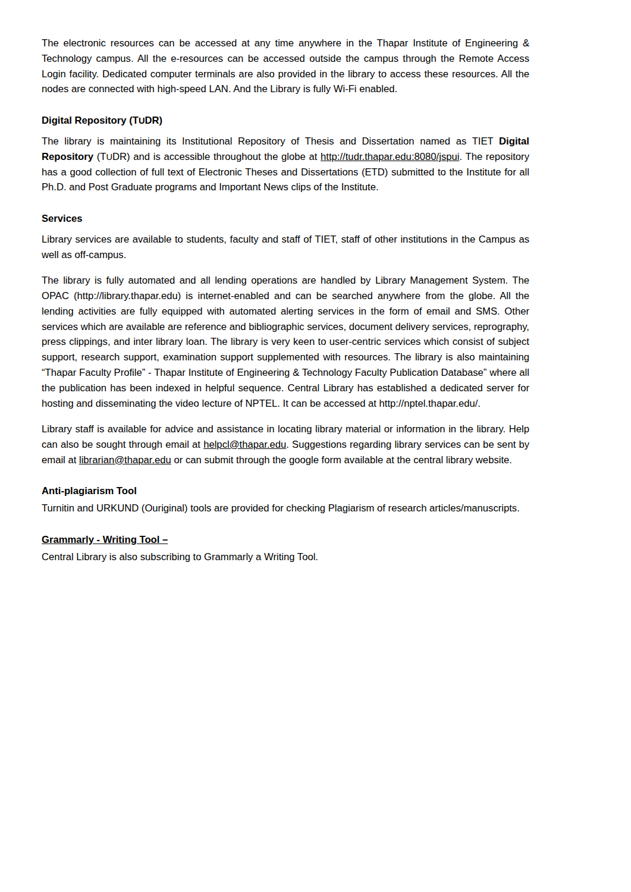The electronic resources can be accessed at any time anywhere in the Thapar Institute of Engineering & Technology campus. All the e-resources can be accessed outside the campus through the Remote Access Login facility. Dedicated computer terminals are also provided in the library to access these resources. All the nodes are connected with high-speed LAN. And the Library is fully Wi-Fi enabled.
Digital Repository (TUDR)
The library is maintaining its Institutional Repository of Thesis and Dissertation named as TIET Digital Repository (TUDR) and is accessible throughout the globe at http://tudr.thapar.edu:8080/jspui. The repository has a good collection of full text of Electronic Theses and Dissertations (ETD) submitted to the Institute for all Ph.D. and Post Graduate programs and Important News clips of the Institute.
Services
Library services are available to students, faculty and staff of TIET, staff of other institutions in the Campus as well as off-campus.
The library is fully automated and all lending operations are handled by Library Management System. The OPAC (http://library.thapar.edu) is internet-enabled and can be searched anywhere from the globe. All the lending activities are fully equipped with automated alerting services in the form of email and SMS. Other services which are available are reference and bibliographic services, document delivery services, reprography, press clippings, and inter library loan. The library is very keen to user-centric services which consist of subject support, research support, examination support supplemented with resources. The library is also maintaining “Thapar Faculty Profile” - Thapar Institute of Engineering & Technology Faculty Publication Database” where all the publication has been indexed in helpful sequence. Central Library has established a dedicated server for hosting and disseminating the video lecture of NPTEL. It can be accessed at http://nptel.thapar.edu/.
Library staff is available for advice and assistance in locating library material or information in the library. Help can also be sought through email at helpcl@thapar.edu. Suggestions regarding library services can be sent by email at librarian@thapar.edu or can submit through the google form available at the central library website.
Anti-plagiarism Tool
Turnitin and URKUND (Ouriginal) tools are provided for checking Plagiarism of research articles/manuscripts.
Grammarly - Writing Tool –
Central Library is also subscribing to Grammarly a Writing Tool.